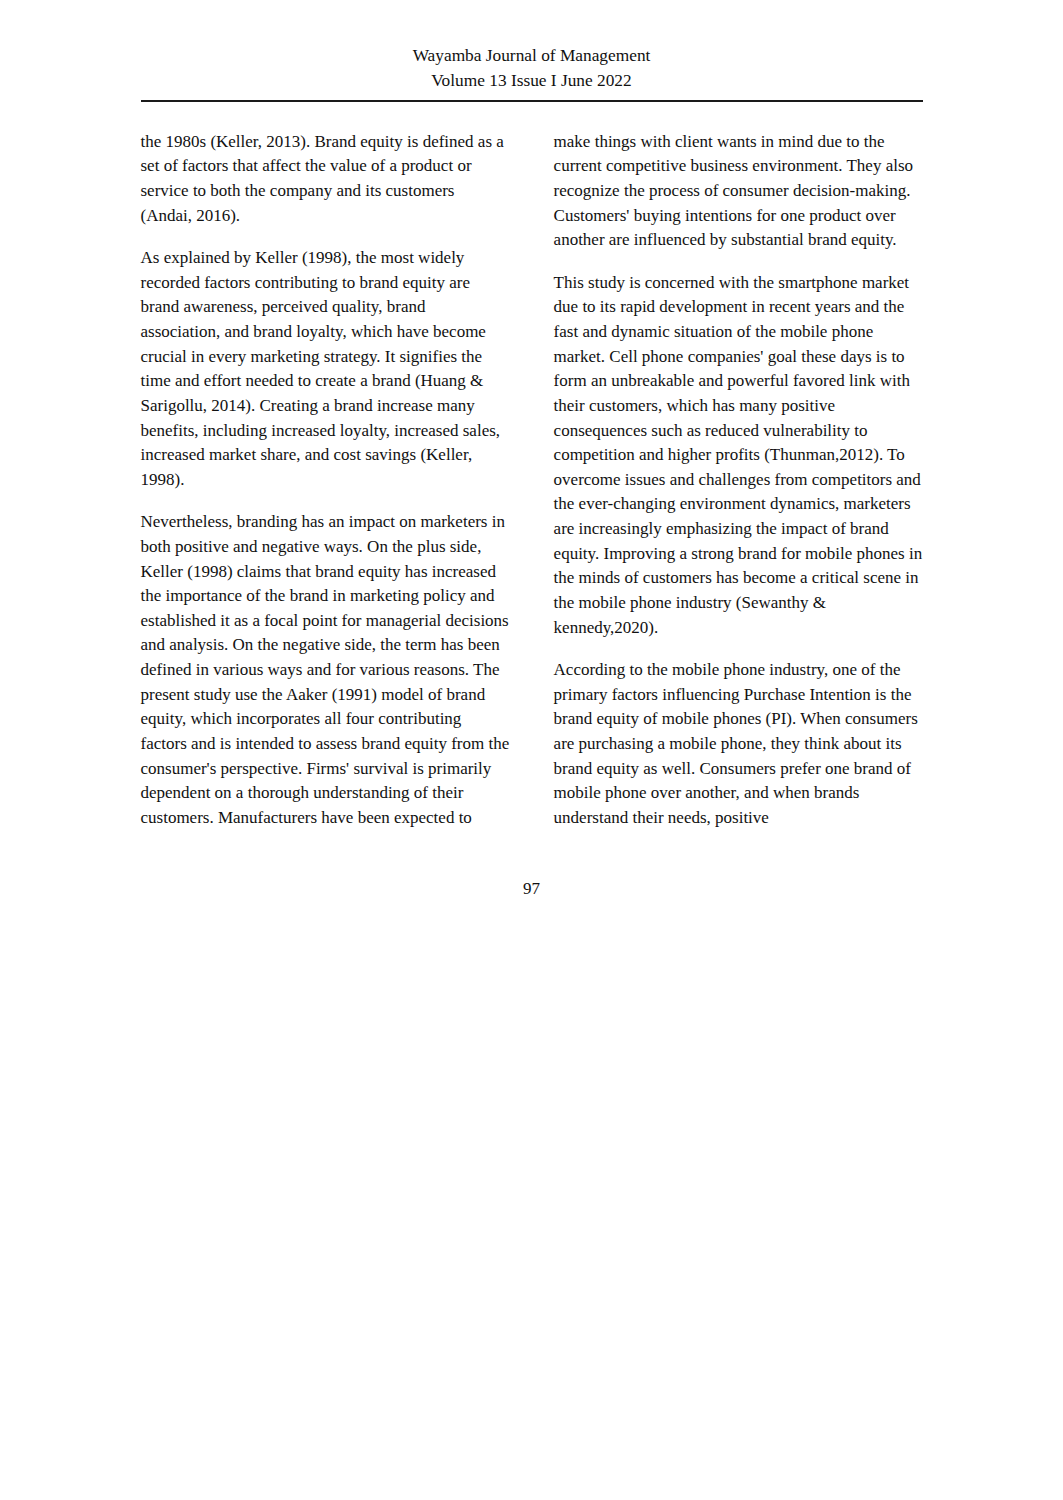Wayamba Journal of Management Volume 13 Issue I June 2022
the 1980s (Keller, 2013). Brand equity is defined as a set of factors that affect the value of a product or service to both the company and its customers (Andai, 2016).
As explained by Keller (1998), the most widely recorded factors contributing to brand equity are brand awareness, perceived quality, brand association, and brand loyalty, which have become crucial in every marketing strategy. It signifies the time and effort needed to create a brand (Huang & Sarigollu, 2014). Creating a brand increase many benefits, including increased loyalty, increased sales, increased market share, and cost savings (Keller, 1998).
Nevertheless, branding has an impact on marketers in both positive and negative ways. On the plus side, Keller (1998) claims that brand equity has increased the importance of the brand in marketing policy and established it as a focal point for managerial decisions and analysis. On the negative side, the term has been defined in various ways and for various reasons. The present study use the Aaker (1991) model of brand equity, which incorporates all four contributing factors and is intended to assess brand equity from the consumer's perspective. Firms' survival is primarily dependent on a thorough understanding of their customers. Manufacturers have been expected to make things with client wants in mind due to the current competitive business environment. They also recognize the process of consumer decision-making. Customers' buying intentions for one product over another are influenced by substantial brand equity.
This study is concerned with the smartphone market due to its rapid development in recent years and the fast and dynamic situation of the mobile phone market. Cell phone companies' goal these days is to form an unbreakable and powerful favored link with their customers, which has many positive consequences such as reduced vulnerability to competition and higher profits (Thunman,2012). To overcome issues and challenges from competitors and the ever-changing environment dynamics, marketers are increasingly emphasizing the impact of brand equity. Improving a strong brand for mobile phones in the minds of customers has become a critical scene in the mobile phone industry (Sewanthy & kennedy,2020).
According to the mobile phone industry, one of the primary factors influencing Purchase Intention is the brand equity of mobile phones (PI). When consumers are purchasing a mobile phone, they think about its brand equity as well. Consumers prefer one brand of mobile phone over another, and when brands understand their needs, positive
97